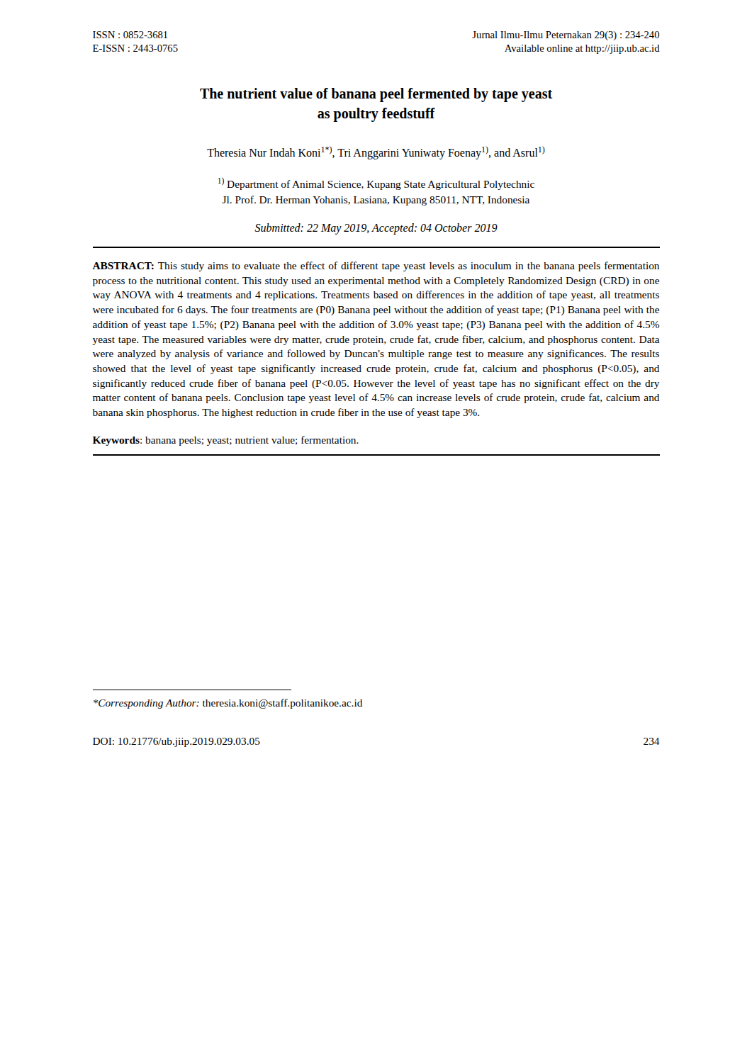ISSN : 0852-3681
E-ISSN : 2443-0765
Jurnal Ilmu-Ilmu Peternakan 29(3) : 234-240
Available online at http://jiip.ub.ac.id
The nutrient value of banana peel fermented by tape yeast
as poultry feedstuff
Theresia Nur Indah Koni1*), Tri Anggarini Yuniwaty Foenay1), and Asrul1)
1) Department of Animal Science, Kupang State Agricultural Polytechnic
Jl. Prof. Dr. Herman Yohanis, Lasiana, Kupang 85011, NTT, Indonesia
Submitted: 22 May 2019, Accepted: 04 October 2019
ABSTRACT: This study aims to evaluate the effect of different tape yeast levels as inoculum in the banana peels fermentation process to the nutritional content. This study used an experimental method with a Completely Randomized Design (CRD) in one way ANOVA with 4 treatments and 4 replications. Treatments based on differences in the addition of tape yeast, all treatments were incubated for 6 days. The four treatments are (P0) Banana peel without the addition of yeast tape; (P1) Banana peel with the addition of yeast tape 1.5%; (P2) Banana peel with the addition of 3.0% yeast tape; (P3) Banana peel with the addition of 4.5% yeast tape. The measured variables were dry matter, crude protein, crude fat, crude fiber, calcium, and phosphorus content. Data were analyzed by analysis of variance and followed by Duncan's multiple range test to measure any significances. The results showed that the level of yeast tape significantly increased crude protein, crude fat, calcium and phosphorus (P<0.05), and significantly reduced crude fiber of banana peel (P<0.05. However the level of yeast tape has no significant effect on the dry matter content of banana peels. Conclusion tape yeast level of 4.5% can increase levels of crude protein, crude fat, calcium and banana skin phosphorus. The highest reduction in crude fiber in the use of yeast tape 3%.
Keywords: banana peels; yeast; nutrient value; fermentation.
*Corresponding Author: theresia.koni@staff.politanikoe.ac.id
DOI: 10.21776/ub.jiip.2019.029.03.05 234